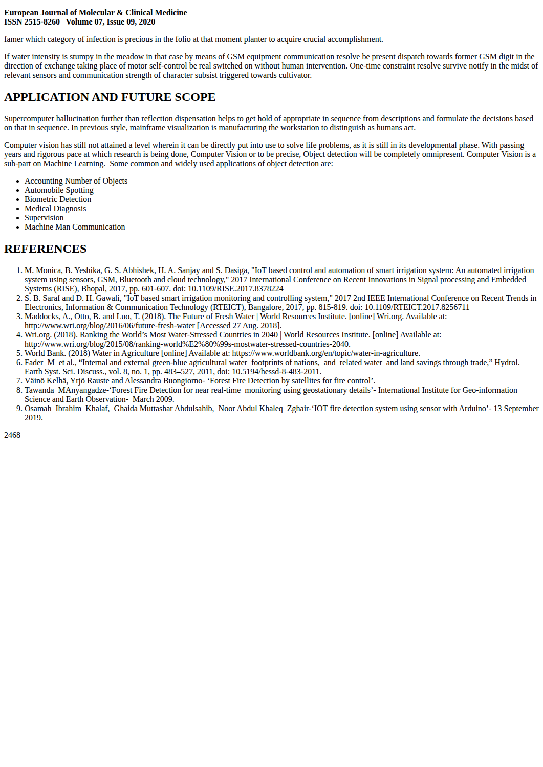European Journal of Molecular & Clinical Medicine
ISSN 2515-8260 Volume 07, Issue 09, 2020
famer which category of infection is precious in the folio at that moment planter to acquire crucial accomplishment.
If water intensity is stumpy in the meadow in that case by means of GSM equipment communication resolve be present dispatch towards former GSM digit in the direction of exchange taking place of motor self-control be real switched on without human intervention. One-time constraint resolve survive notify in the midst of relevant sensors and communication strength of character subsist triggered towards cultivator.
APPLICATION AND FUTURE SCOPE
Supercomputer hallucination further than reflection dispensation helps to get hold of appropriate in sequence from descriptions and formulate the decisions based on that in sequence. In previous style, mainframe visualization is manufacturing the workstation to distinguish as humans act.
Computer vision has still not attained a level wherein it can be directly put into use to solve life problems, as it is still in its developmental phase. With passing years and rigorous pace at which research is being done, Computer Vision or to be precise, Object detection will be completely omnipresent. Computer Vision is a sub-part on Machine Learning. Some common and widely used applications of object detection are:
Accounting Number of Objects
Automobile Spotting
Biometric Detection
Medical Diagnosis
Supervision
Machine Man Communication
REFERENCES
M. Monica, B. Yeshika, G. S. Abhishek, H. A. Sanjay and S. Dasiga, "IoT based control and automation of smart irrigation system: An automated irrigation system using sensors, GSM, Bluetooth and cloud technology," 2017 International Conference on Recent Innovations in Signal processing and Embedded Systems (RISE), Bhopal, 2017, pp. 601-607. doi: 10.1109/RISE.2017.8378224
S. B. Saraf and D. H. Gawali, "IoT based smart irrigation monitoring and controlling system," 2017 2nd IEEE International Conference on Recent Trends in Electronics, Information & Communication Technology (RTEICT), Bangalore, 2017, pp. 815-819. doi: 10.1109/RTEICT.2017.8256711
Maddocks, A., Otto, B. and Luo, T. (2018). The Future of Fresh Water | World Resources Institute. [online] Wri.org. Available at: http://www.wri.org/blog/2016/06/future-fresh-water [Accessed 27 Aug. 2018].
Wri.org. (2018). Ranking the World’s Most Water-Stressed Countries in 2040 | World Resources Institute. [online] Available at: http://www.wri.org/blog/2015/08/ranking-world%E2%80%99s-mostwater-stressed-countries-2040.
World Bank. (2018) Water in Agriculture [online] Available at: https://www.worldbank.org/en/topic/water-in-agriculture.
Fader M et al., “Internal and external green-blue agricultural water footprints of nations, and related water and land savings through trade,” Hydrol. Earth Syst. Sci. Discuss., vol. 8, no. 1, pp. 483–527, 2011, doi: 10.5194/hessd-8-483-2011.
Väinö Kelhä, Yrjö Rauste and Alessandra Buongiorno- ‘Forest Fire Detection by satellites for fire control’.
Tawanda MAnyangadze-‘Forest Fire Detection for near real-time monitoring using geostationary details’- International Institute for Geo-information Science and Earth Observation- March 2009.
Osamah Ibrahim Khalaf, Ghaida Muttashar Abdulsahib, Noor Abdul Khaleq Zghair-‘IOT fire detection system using sensor with Arduino’- 13 September 2019.
2468